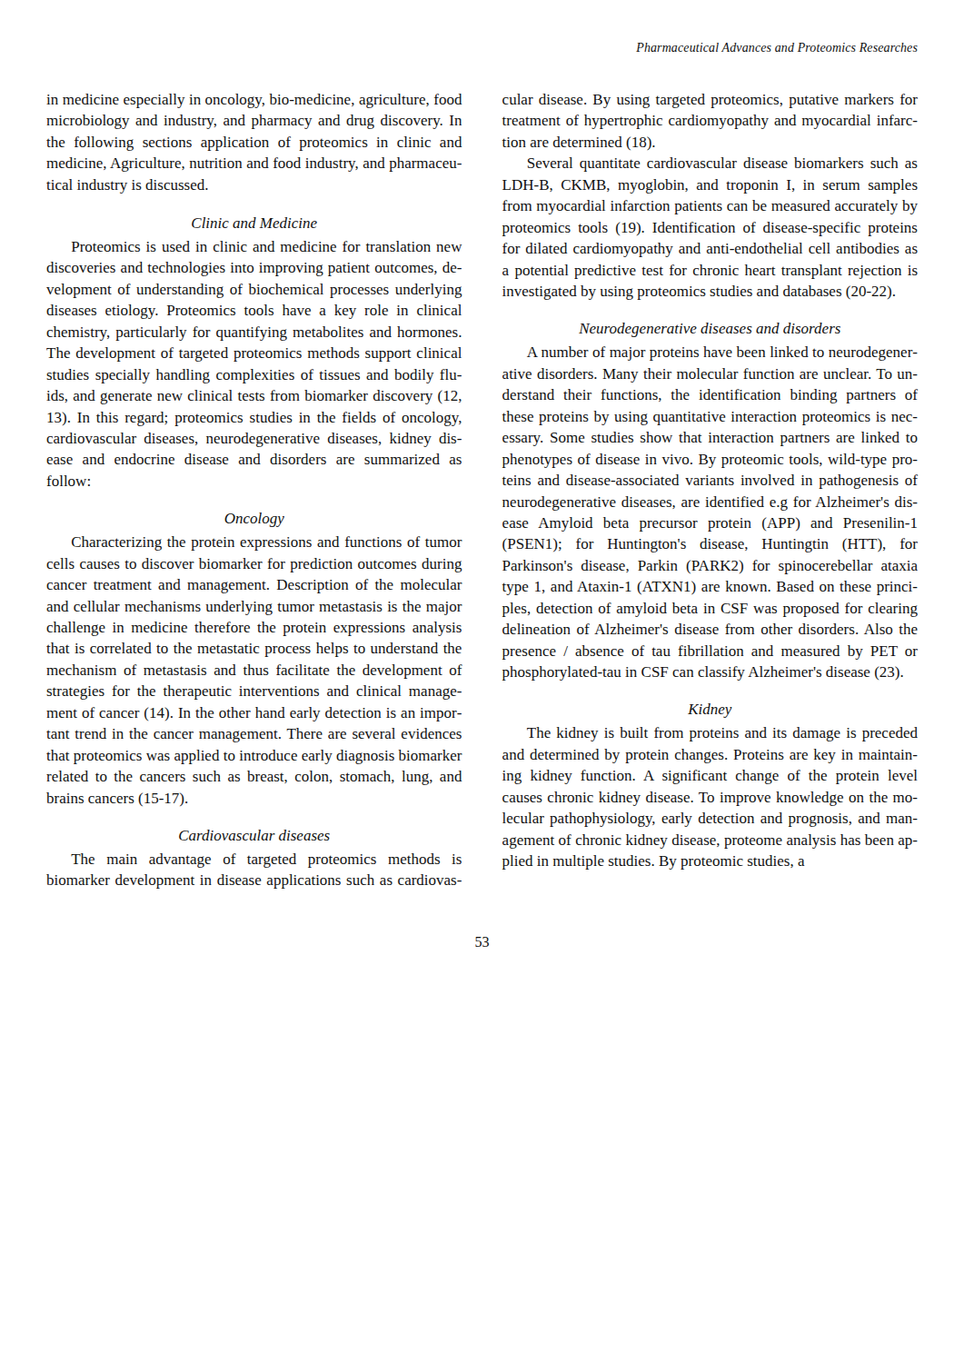Pharmaceutical Advances and Proteomics Researches
in medicine especially in oncology, bio-medicine, agriculture, food microbiology and industry, and pharmacy and drug discovery. In the following sections application of proteomics in clinic and medicine, Agriculture, nutrition and food industry, and pharmaceutical industry is discussed.
Clinic and Medicine
Proteomics is used in clinic and medicine for translation new discoveries and technologies into improving patient outcomes, development of understanding of biochemical processes underlying diseases etiology. Proteomics tools have a key role in clinical chemistry, particularly for quantifying metabolites and hormones. The development of targeted proteomics methods support clinical studies specially handling complexities of tissues and bodily fluids, and generate new clinical tests from biomarker discovery (12, 13). In this regard; proteomics studies in the fields of oncology, cardiovascular diseases, neurodegenerative diseases, kidney disease and endocrine disease and disorders are summarized as follow:
Oncology
Characterizing the protein expressions and functions of tumor cells causes to discover biomarker for prediction outcomes during cancer treatment and management. Description of the molecular and cellular mechanisms underlying tumor metastasis is the major challenge in medicine therefore the protein expressions analysis that is correlated to the metastatic process helps to understand the mechanism of metastasis and thus facilitate the development of strategies for the therapeutic interventions and clinical management of cancer (14). In the other hand early detection is an important trend in the cancer management. There are several evidences that proteomics was applied to introduce early diagnosis biomarker related to the cancers such as breast, colon, stomach, lung, and brains cancers (15-17).
Cardiovascular diseases
The main advantage of targeted proteomics methods is biomarker development in disease applications such as cardiovascular disease. By using targeted proteomics, putative markers for treatment of hypertrophic cardiomyopathy and myocardial infarction are determined (18).
Several quantitate cardiovascular disease biomarkers such as LDH-B, CKMB, myoglobin, and troponin I, in serum samples from myocardial infarction patients can be measured accurately by proteomics tools (19). Identification of disease-specific proteins for dilated cardiomyopathy and anti-endothelial cell antibodies as a potential predictive test for chronic heart transplant rejection is investigated by using proteomics studies and databases (20-22).
Neurodegenerative diseases and disorders
A number of major proteins have been linked to neurodegenerative disorders. Many their molecular function are unclear. To understand their functions, the identification binding partners of these proteins by using quantitative interaction proteomics is necessary. Some studies show that interaction partners are linked to phenotypes of disease in vivo. By proteomic tools, wild-type proteins and disease-associated variants involved in pathogenesis of neurodegenerative diseases, are identified e.g for Alzheimer's disease Amyloid beta precursor protein (APP) and Presenilin-1 (PSEN1); for Huntington's disease, Huntingtin (HTT), for Parkinson's disease, Parkin (PARK2) for spinocerebellar ataxia type 1, and Ataxin-1 (ATXN1) are known. Based on these principles, detection of amyloid beta in CSF was proposed for clearing delineation of Alzheimer's disease from other disorders. Also the presence / absence of tau fibrillation and measured by PET or phosphorylated-tau in CSF can classify Alzheimer's disease (23).
Kidney
The kidney is built from proteins and its damage is preceded and determined by protein changes. Proteins are key in maintaining kidney function. A significant change of the protein level causes chronic kidney disease. To improve knowledge on the molecular pathophysiology, early detection and prognosis, and management of chronic kidney disease, proteome analysis has been applied in multiple studies. By proteomic studies, a
53